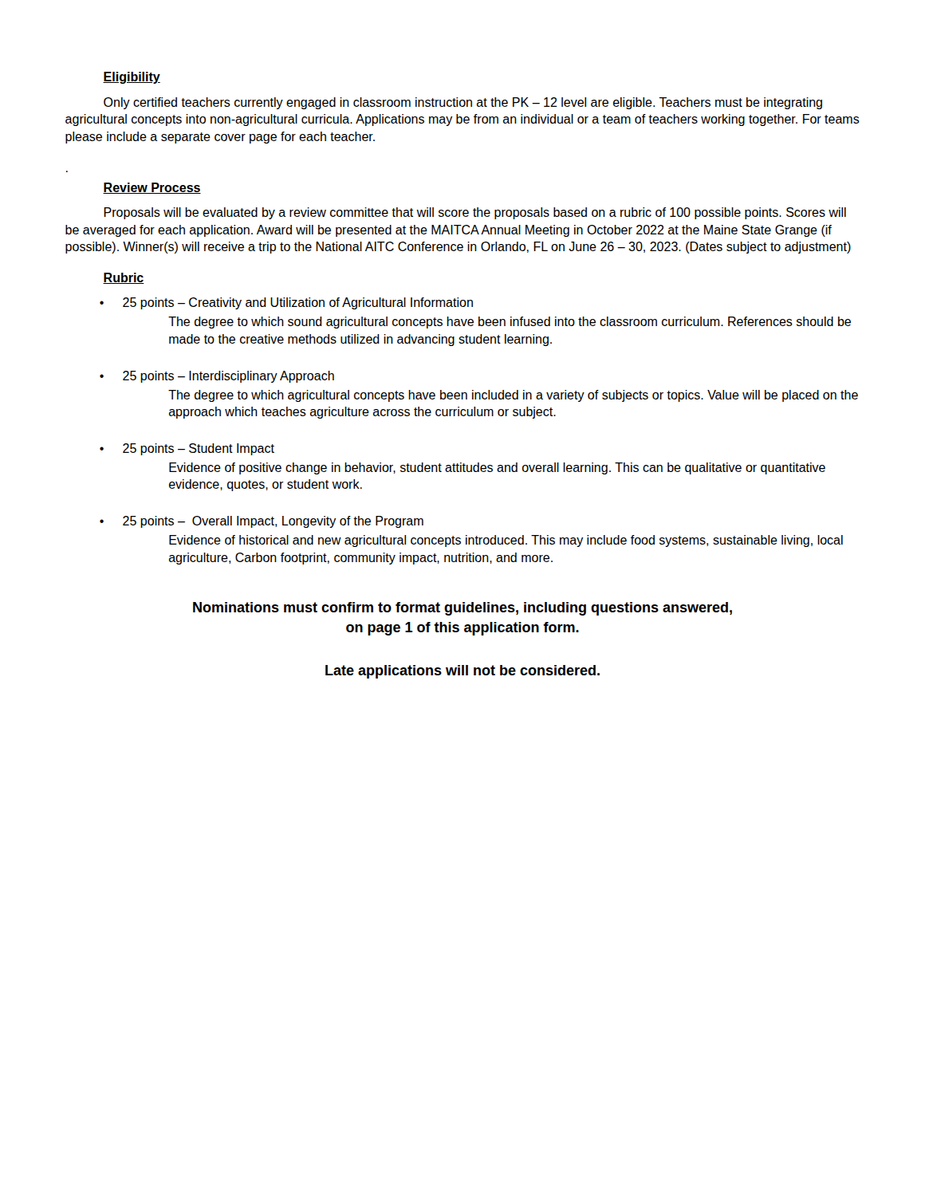Eligibility
Only certified teachers currently engaged in classroom instruction at the PK – 12 level are eligible. Teachers must be integrating agricultural concepts into non-agricultural curricula. Applications may be from an individual or a team of teachers working together. For teams please include a separate cover page for each teacher.
.
Review Process
Proposals will be evaluated by a review committee that will score the proposals based on a rubric of 100 possible points. Scores will be averaged for each application. Award will be presented at the MAITCA Annual Meeting in October 2022 at the Maine State Grange (if possible). Winner(s) will receive a trip to the National AITC Conference in Orlando, FL on June 26 – 30, 2023. (Dates subject to adjustment)
Rubric
25 points – Creativity and Utilization of Agricultural Information The degree to which sound agricultural concepts have been infused into the classroom curriculum. References should be made to the creative methods utilized in advancing student learning.
25 points – Interdisciplinary Approach The degree to which agricultural concepts have been included in a variety of subjects or topics. Value will be placed on the approach which teaches agriculture across the curriculum or subject.
25 points – Student Impact Evidence of positive change in behavior, student attitudes and overall learning. This can be qualitative or quantitative evidence, quotes, or student work.
25 points – Overall Impact, Longevity of the Program Evidence of historical and new agricultural concepts introduced. This may include food systems, sustainable living, local agriculture, Carbon footprint, community impact, nutrition, and more.
Nominations must confirm to format guidelines, including questions answered,
on page 1 of this application form.
Late applications will not be considered.